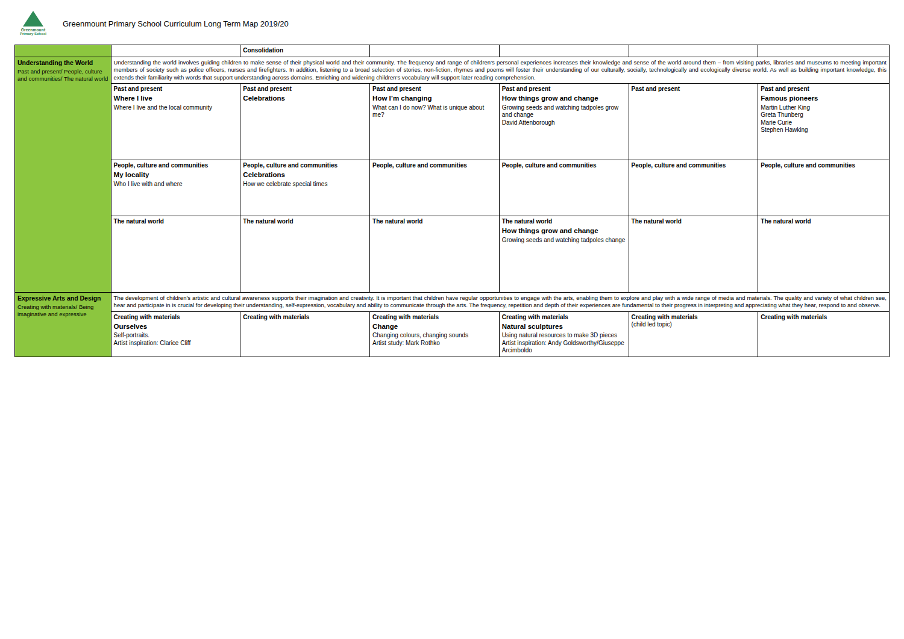Greenmount Primary School
Greenmount Primary School Curriculum Long Term Map 2019/20
| | | Consolidation | | | | |
| Understanding the World Past and present/ People, culture and communities/ The natural world | Understanding the world involves guiding children to make sense of their physical world and their community. The frequency and range of children’s personal experiences increases their knowledge and sense of the world around them – from visiting parks, libraries and museums to meeting important members of society such as police officers, nurses and firefighters. In addition, listening to a broad selection of stories, non-fiction, rhymes and poems will foster their understanding of our culturally, socially, technologically and ecologically diverse world. As well as building important knowledge, this extends their familiarity with words that support understanding across domains. Enriching and widening children’s vocabulary will support later reading comprehension. |
| Past and present Where I live Where I live and the local community | Past and present Celebrations | Past and present How I’m changing What can I do now? What is unique about me? | Past and present How things grow and change Growing seeds and watching tadpoles grow and change David Attenborough | Past and present | Past and present Famous pioneers Martin Luther King Greta Thunberg Marie Curie Stephen Hawking |
| People, culture and communities My locality Who I live with and where | People, culture and communities Celebrations How we celebrate special times | People, culture and communities | People, culture and communities | People, culture and communities | People, culture and communities |
| The natural world | The natural world | The natural world | The natural world How things grow and change Growing seeds and watching tadpoles change | The natural world | The natural world |
| Expressive Arts and Design Creating with materials/ Being imaginative and expressive | The development of children’s artistic and cultural awareness supports their imagination and creativity. It is important that children have regular opportunities to engage with the arts, enabling them to explore and play with a wide range of media and materials. The quality and variety of what children see, hear and participate in is crucial for developing their understanding, self-expression, vocabulary and ability to communicate through the arts. The frequency, repetition and depth of their experiences are fundamental to their progress in interpreting and appreciating what they hear, respond to and observe. |
| Creating with materials Ourselves Self-portraits. Artist inspiration: Clarice Cliff | Creating with materials | Creating with materials Change Changing colours, changing sounds Artist study: Mark Rothko | Creating with materials Natural sculptures Using natural resources to make 3D pieces Artist inspiration: Andy Goldsworthy/Giuseppe Arcimboldo | Creating with materials (child led topic) | Creating with materials |